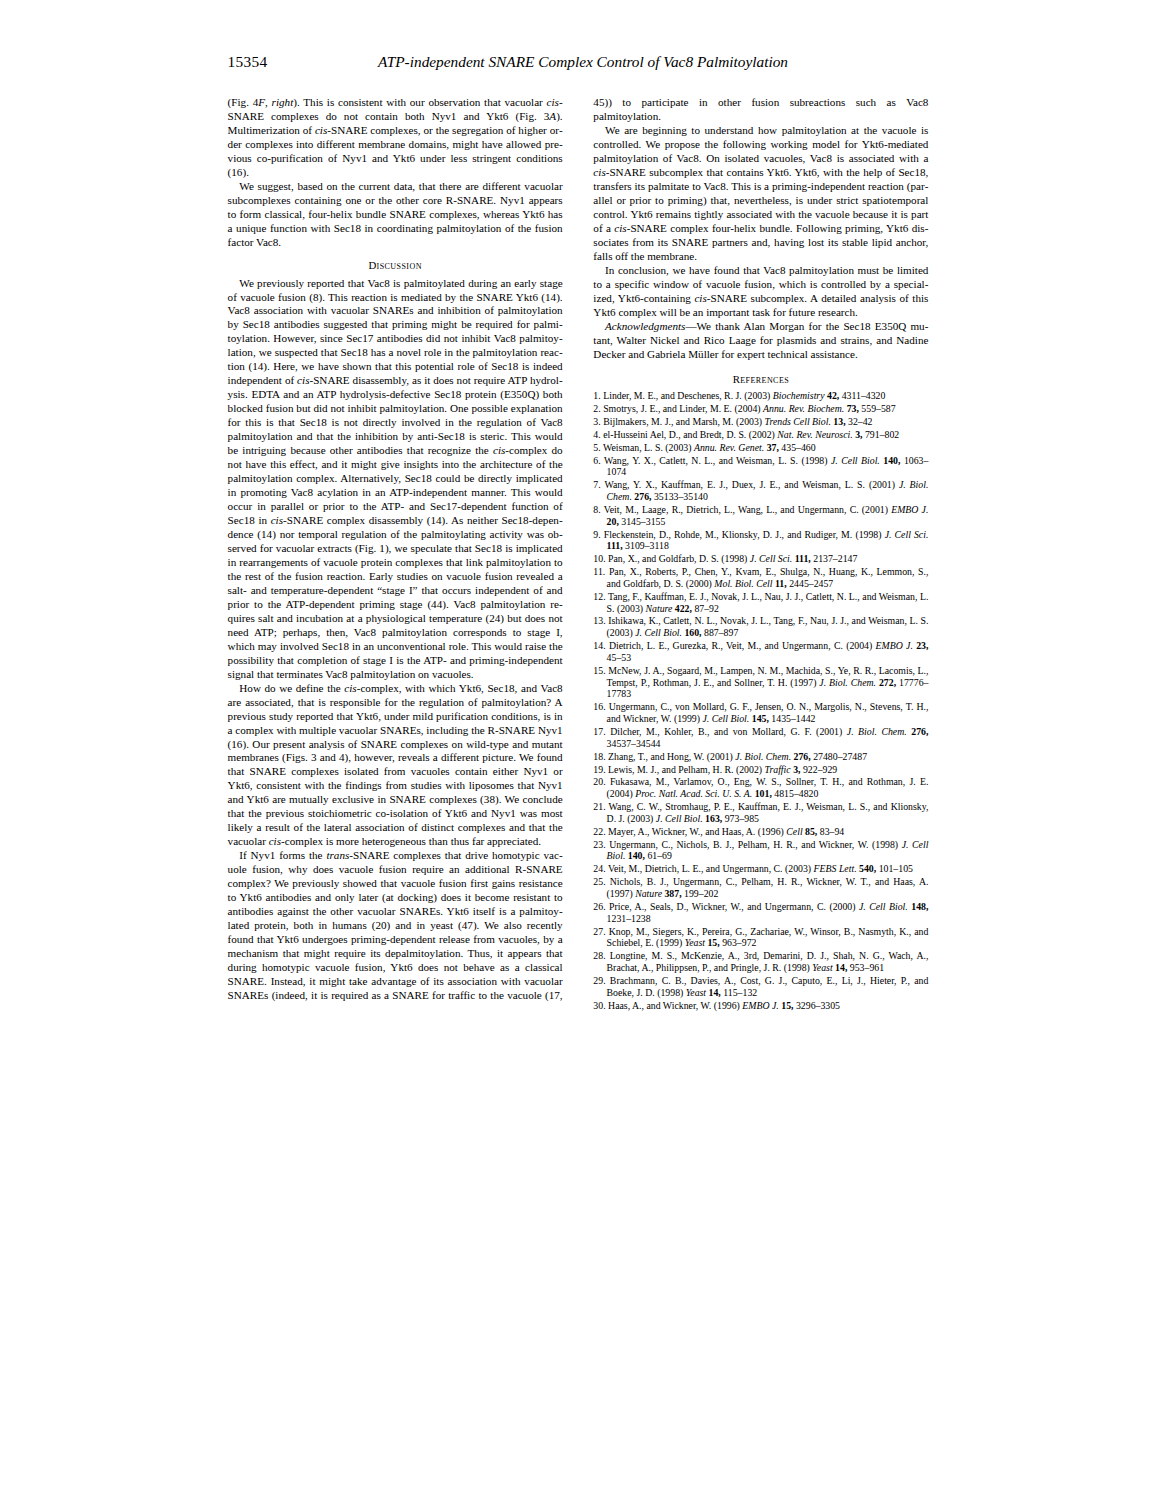15354 ATP-independent SNARE Complex Control of Vac8 Palmitoylation
(Fig. 4F, right). This is consistent with our observation that vacuolar cis-SNARE complexes do not contain both Nyv1 and Ykt6 (Fig. 3A). Multimerization of cis-SNARE complexes, or the segregation of higher order complexes into different membrane domains, might have allowed previous co-purification of Nyv1 and Ykt6 under less stringent conditions (16).
We suggest, based on the current data, that there are different vacuolar subcomplexes containing one or the other core R-SNARE. Nyv1 appears to form classical, four-helix bundle SNARE complexes, whereas Ykt6 has a unique function with Sec18 in coordinating palmitoylation of the fusion factor Vac8.
Discussion
We previously reported that Vac8 is palmitoylated during an early stage of vacuole fusion (8). This reaction is mediated by the SNARE Ykt6 (14). Vac8 association with vacuolar SNAREs and inhibition of palmitoylation by Sec18 antibodies suggested that priming might be required for palmitoylation. However, since Sec17 antibodies did not inhibit Vac8 palmitoylation, we suspected that Sec18 has a novel role in the palmitoylation reaction (14). Here, we have shown that this potential role of Sec18 is indeed independent of cis-SNARE disassembly, as it does not require ATP hydrolysis. EDTA and an ATP hydrolysis-defective Sec18 protein (E350Q) both blocked fusion but did not inhibit palmitoylation. One possible explanation for this is that Sec18 is not directly involved in the regulation of Vac8 palmitoylation and that the inhibition by anti-Sec18 is steric. This would be intriguing because other antibodies that recognize the cis-complex do not have this effect, and it might give insights into the architecture of the palmitoylation complex. Alternatively, Sec18 could be directly implicated in promoting Vac8 acylation in an ATP-independent manner. This would occur in parallel or prior to the ATP- and Sec17-dependent function of Sec18 in cis-SNARE complex disassembly (14). As neither Sec18-dependence (14) nor temporal regulation of the palmitoylating activity was observed for vacuolar extracts (Fig. 1), we speculate that Sec18 is implicated in rearrangements of vacuole protein complexes that link palmitoylation to the rest of the fusion reaction. Early studies on vacuole fusion revealed a salt- and temperature-dependent “stage I” that occurs independent of and prior to the ATP-dependent priming stage (44). Vac8 palmitoylation requires salt and incubation at a physiological temperature (24) but does not need ATP; perhaps, then, Vac8 palmitoylation corresponds to stage I, which may involved Sec18 in an unconventional role. This would raise the possibility that completion of stage I is the ATP- and priming-independent signal that terminates Vac8 palmitoylation on vacuoles.
How do we define the cis-complex, with which Ykt6, Sec18, and Vac8 are associated, that is responsible for the regulation of palmitoylation? A previous study reported that Ykt6, under mild purification conditions, is in a complex with multiple vacuolar SNAREs, including the R-SNARE Nyv1 (16). Our present analysis of SNARE complexes on wild-type and mutant membranes (Figs. 3 and 4), however, reveals a different picture. We found that SNARE complexes isolated from vacuoles contain either Nyv1 or Ykt6, consistent with the findings from studies with liposomes that Nyv1 and Ykt6 are mutually exclusive in SNARE complexes (38). We conclude that the previous stoichiometric co-isolation of Ykt6 and Nyv1 was most likely a result of the lateral association of distinct complexes and that the vacuolar cis-complex is more heterogeneous than thus far appreciated.
If Nyv1 forms the trans-SNARE complexes that drive homotypic vacuole fusion, why does vacuole fusion require an additional R-SNARE complex? We previously showed that vacuole fusion first gains resistance to Ykt6 antibodies and only later (at docking) does it become resistant to antibodies against the other vacuolar SNAREs. Ykt6 itself is a palmitoylated protein, both in humans (20) and in yeast (47). We also recently found that Ykt6 undergoes priming-dependent release from vacuoles, by a mechanism that might require its depalmitoylation. Thus, it appears that during homotypic vacuole fusion, Ykt6 does not behave as a classical SNARE. Instead, it might take advantage of its association with vacuolar SNAREs (indeed, it is required as a SNARE for traffic to the vacuole (17, 45)) to participate in other fusion subreactions such as Vac8 palmitoylation.
We are beginning to understand how palmitoylation at the vacuole is controlled. We propose the following working model for Ykt6-mediated palmitoylation of Vac8. On isolated vacuoles, Vac8 is associated with a cis-SNARE subcomplex that contains Ykt6. Ykt6, with the help of Sec18, transfers its palmitate to Vac8. This is a priming-independent reaction (parallel or prior to priming) that, nevertheless, is under strict spatiotemporal control. Ykt6 remains tightly associated with the vacuole because it is part of a cis-SNARE complex four-helix bundle. Following priming, Ykt6 dissociates from its SNARE partners and, having lost its stable lipid anchor, falls off the membrane.
In conclusion, we have found that Vac8 palmitoylation must be limited to a specific window of vacuole fusion, which is controlled by a specialized, Ykt6-containing cis-SNARE subcomplex. A detailed analysis of this Ykt6 complex will be an important task for future research.
Acknowledgments—We thank Alan Morgan for the Sec18 E350Q mutant, Walter Nickel and Rico Laage for plasmids and strains, and Nadine Decker and Gabriela Müller for expert technical assistance.
References
Linder, M. E., and Deschenes, R. J. (2003) Biochemistry 42, 4311–4320
Smotrys, J. E., and Linder, M. E. (2004) Annu. Rev. Biochem. 73, 559–587
Bijlmakers, M. J., and Marsh, M. (2003) Trends Cell Biol. 13, 32–42
el-Husseini Ael, D., and Bredt, D. S. (2002) Nat. Rev. Neurosci. 3, 791–802
Weisman, L. S. (2003) Annu. Rev. Genet. 37, 435–460
Wang, Y. X., Catlett, N. L., and Weisman, L. S. (1998) J. Cell Biol. 140, 1063–1074
Wang, Y. X., Kauffman, E. J., Duex, J. E., and Weisman, L. S. (2001) J. Biol. Chem. 276, 35133–35140
Veit, M., Laage, R., Dietrich, L., Wang, L., and Ungermann, C. (2001) EMBO J. 20, 3145–3155
Fleckenstein, D., Rohde, M., Klionsky, D. J., and Rudiger, M. (1998) J. Cell Sci. 111, 3109–3118
Pan, X., and Goldfarb, D. S. (1998) J. Cell Sci. 111, 2137–2147
Pan, X., Roberts, P., Chen, Y., Kvam, E., Shulga, N., Huang, K., Lemmon, S., and Goldfarb, D. S. (2000) Mol. Biol. Cell 11, 2445–2457
Tang, F., Kauffman, E. J., Novak, J. L., Nau, J. J., Catlett, N. L., and Weisman, L. S. (2003) Nature 422, 87–92
Ishikawa, K., Catlett, N. L., Novak, J. L., Tang, F., Nau, J. J., and Weisman, L. S. (2003) J. Cell Biol. 160, 887–897
Dietrich, L. E., Gurezka, R., Veit, M., and Ungermann, C. (2004) EMBO J. 23, 45–53
McNew, J. A., Sogaard, M., Lampen, N. M., Machida, S., Ye, R. R., Lacomis, L., Tempst, P., Rothman, J. E., and Sollner, T. H. (1997) J. Biol. Chem. 272, 17776–17783
Ungermann, C., von Mollard, G. F., Jensen, O. N., Margolis, N., Stevens, T. H., and Wickner, W. (1999) J. Cell Biol. 145, 1435–1442
Dilcher, M., Kohler, B., and von Mollard, G. F. (2001) J. Biol. Chem. 276, 34537–34544
Zhang, T., and Hong, W. (2001) J. Biol. Chem. 276, 27480–27487
Lewis, M. J., and Pelham, H. R. (2002) Traffic 3, 922–929
Fukasawa, M., Varlamov, O., Eng, W. S., Sollner, T. H., and Rothman, J. E. (2004) Proc. Natl. Acad. Sci. U. S. A. 101, 4815–4820
Wang, C. W., Stromhaug, P. E., Kauffman, E. J., Weisman, L. S., and Klionsky, D. J. (2003) J. Cell Biol. 163, 973–985
Mayer, A., Wickner, W., and Haas, A. (1996) Cell 85, 83–94
Ungermann, C., Nichols, B. J., Pelham, H. R., and Wickner, W. (1998) J. Cell Biol. 140, 61–69
Veit, M., Dietrich, L. E., and Ungermann, C. (2003) FEBS Lett. 540, 101–105
Nichols, B. J., Ungermann, C., Pelham, H. R., Wickner, W. T., and Haas, A. (1997) Nature 387, 199–202
Price, A., Seals, D., Wickner, W., and Ungermann, C. (2000) J. Cell Biol. 148, 1231–1238
Knop, M., Siegers, K., Pereira, G., Zachariae, W., Winsor, B., Nasmyth, K., and Schiebel, E. (1999) Yeast 15, 963–972
Longtine, M. S., McKenzie, A., 3rd, Demarini, D. J., Shah, N. G., Wach, A., Brachat, A., Philippsen, P., and Pringle, J. R. (1998) Yeast 14, 953–961
Brachmann, C. B., Davies, A., Cost, G. J., Caputo, E., Li, J., Hieter, P., and Boeke, J. D. (1998) Yeast 14, 115–132
Haas, A., and Wickner, W. (1996) EMBO J. 15, 3296–3305